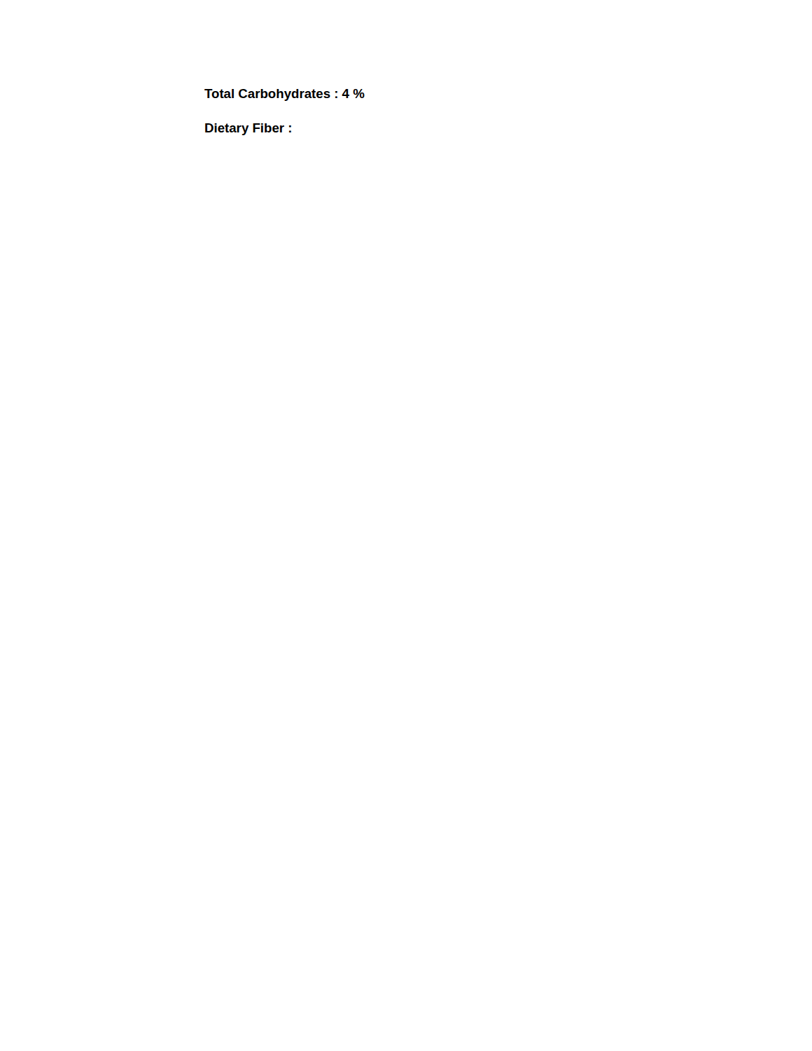Total Carbohydrates : 4 %
Dietary Fiber :